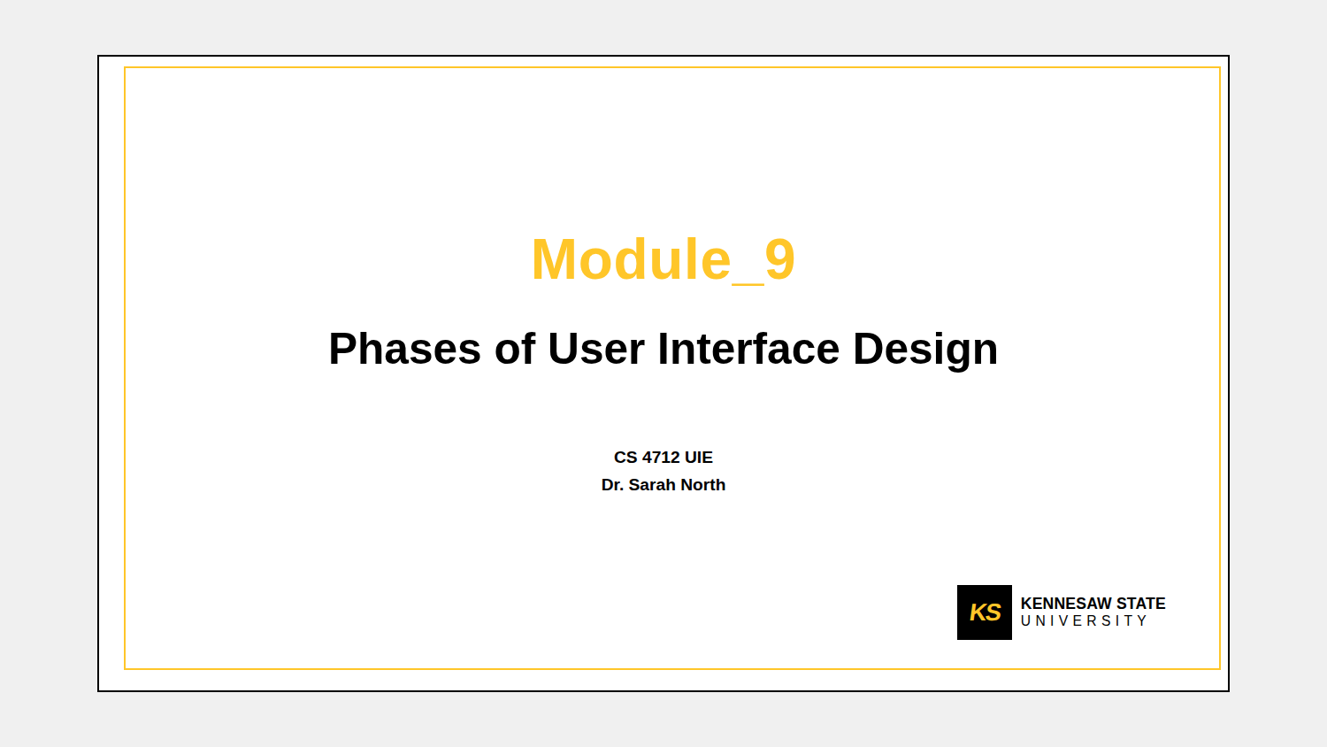Module_9
Phases of User Interface Design
CS 4712 UIE
Dr. Sarah North
KS
KENNESAW STATE UNIVERSITY